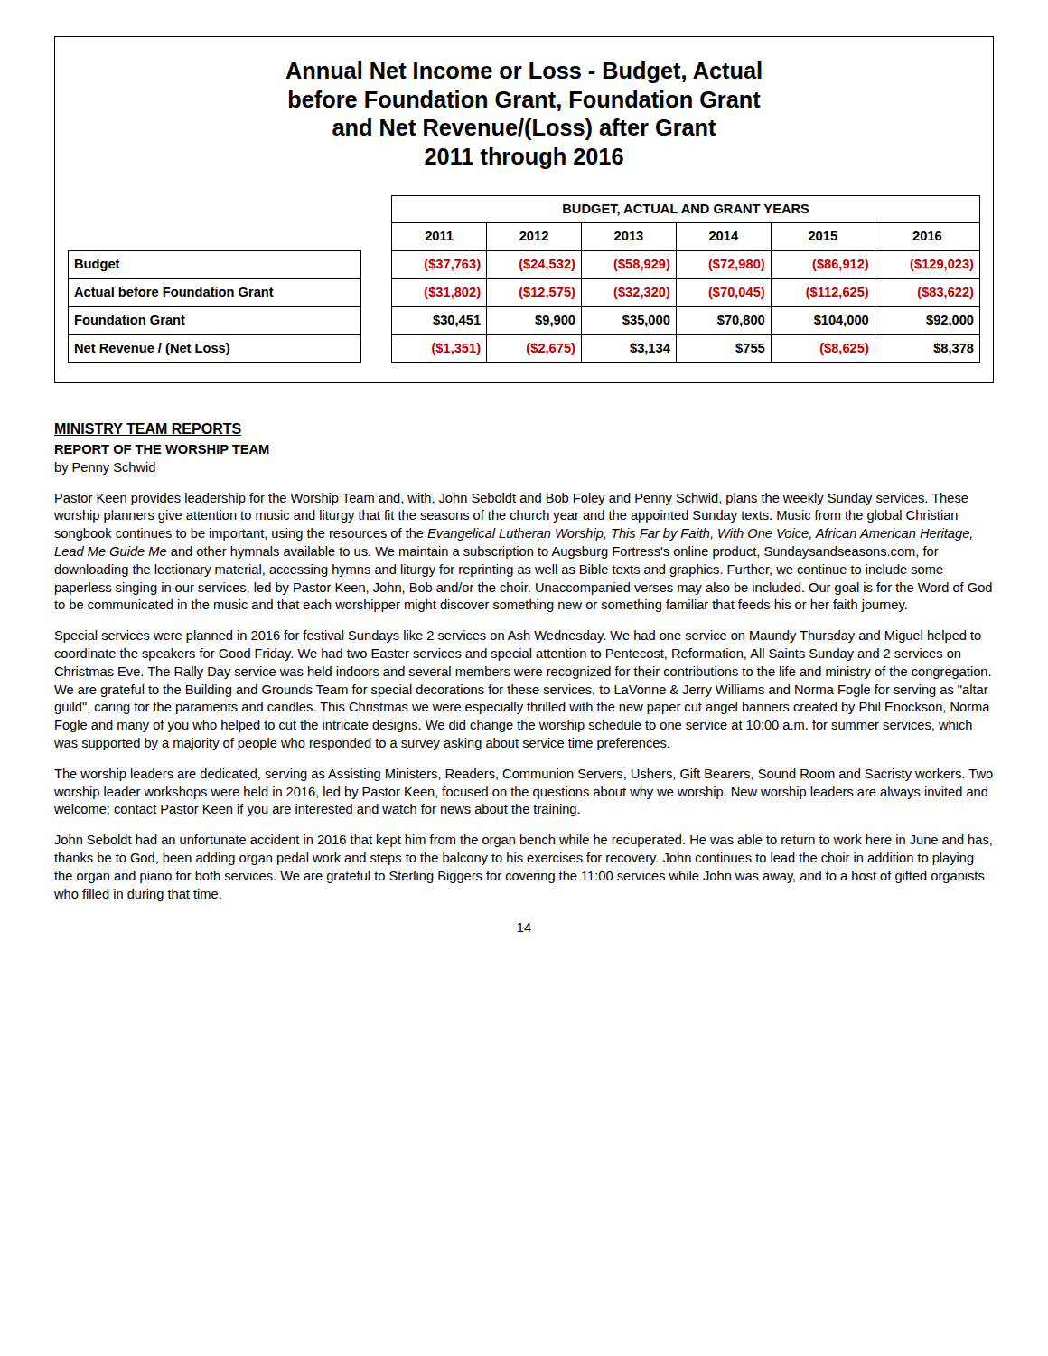Annual Net Income or Loss - Budget, Actual
before Foundation Grant, Foundation Grant
and Net Revenue/(Loss) after Grant
2011 through 2016
| | | | BUDGET, ACTUAL AND GRANT YEARS |
| | | | 2011 | 2012 | 2013 | 2014 | 2015 | 2016 |
| Budget | | | ($37,763) | ($24,532) | ($58,929) | ($72,980) | ($86,912) | ($129,023) |
| Actual before Foundation Grant | | | ($31,802) | ($12,575) | ($32,320) | ($70,045) | ($112,625) | ($83,622) |
| Foundation Grant | | | $30,451 | $9,900 | $35,000 | $70,800 | $104,000 | $92,000 |
| Net Revenue / (Net Loss) | | | ($1,351) | ($2,675) | $3,134 | $755 | ($8,625) | $8,378 |
MINISTRY TEAM REPORTS
REPORT OF THE WORSHIP TEAM
by Penny Schwid
Pastor Keen provides leadership for the Worship Team and, with, John Seboldt and Bob Foley and Penny Schwid, plans the weekly Sunday services. These worship planners give attention to music and liturgy that fit the seasons of the church year and the appointed Sunday texts. Music from the global Christian songbook continues to be important, using the resources of the Evangelical Lutheran Worship, This Far by Faith, With One Voice, African American Heritage, Lead Me Guide Me and other hymnals available to us. We maintain a subscription to Augsburg Fortress's online product, Sundaysandseasons.com, for downloading the lectionary material, accessing hymns and liturgy for reprinting as well as Bible texts and graphics. Further, we continue to include some paperless singing in our services, led by Pastor Keen, John, Bob and/or the choir. Unaccompanied verses may also be included. Our goal is for the Word of God to be communicated in the music and that each worshipper might discover something new or something familiar that feeds his or her faith journey.
Special services were planned in 2016 for festival Sundays like 2 services on Ash Wednesday. We had one service on Maundy Thursday and Miguel helped to coordinate the speakers for Good Friday. We had two Easter services and special attention to Pentecost, Reformation, All Saints Sunday and 2 services on Christmas Eve. The Rally Day service was held indoors and several members were recognized for their contributions to the life and ministry of the congregation. We are grateful to the Building and Grounds Team for special decorations for these services, to LaVonne & Jerry Williams and Norma Fogle for serving as "altar guild", caring for the paraments and candles. This Christmas we were especially thrilled with the new paper cut angel banners created by Phil Enockson, Norma Fogle and many of you who helped to cut the intricate designs. We did change the worship schedule to one service at 10:00 a.m. for summer services, which was supported by a majority of people who responded to a survey asking about service time preferences.
The worship leaders are dedicated, serving as Assisting Ministers, Readers, Communion Servers, Ushers, Gift Bearers, Sound Room and Sacristy workers. Two worship leader workshops were held in 2016, led by Pastor Keen, focused on the questions about why we worship. New worship leaders are always invited and welcome; contact Pastor Keen if you are interested and watch for news about the training.
John Seboldt had an unfortunate accident in 2016 that kept him from the organ bench while he recuperated. He was able to return to work here in June and has, thanks be to God, been adding organ pedal work and steps to the balcony to his exercises for recovery. John continues to lead the choir in addition to playing the organ and piano for both services. We are grateful to Sterling Biggers for covering the 11:00 services while John was away, and to a host of gifted organists who filled in during that time.
14